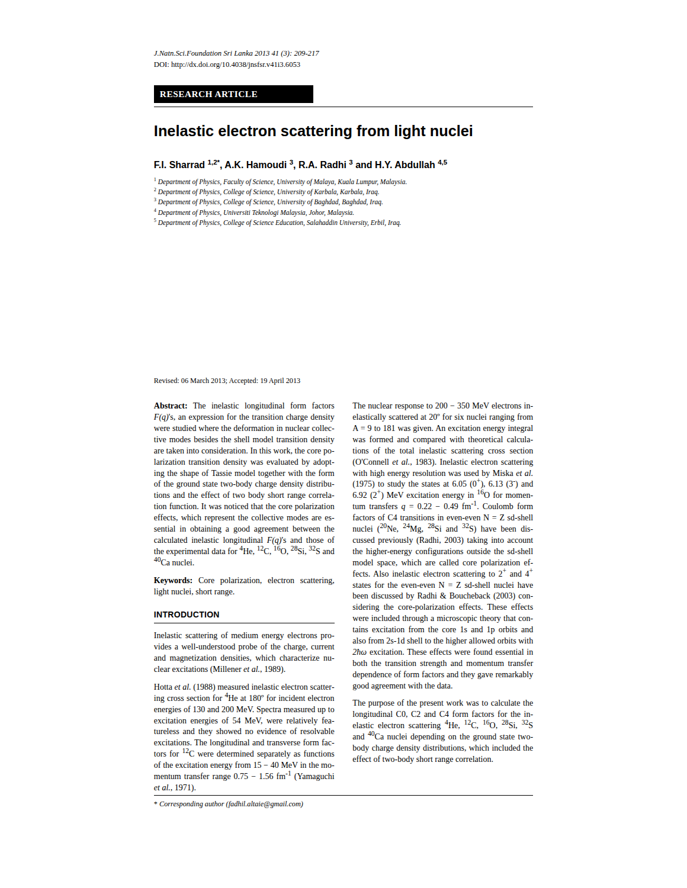J.Natn.Sci.Foundation Sri Lanka 2013 41 (3): 209-217
DOI: http://dx.doi.org/10.4038/jnsfsr.v41i3.6053
RESEARCH ARTICLE
Inelastic electron scattering from light nuclei
F.I. Sharrad 1,2*, A.K. Hamoudi 3, R.A. Radhi 3 and H.Y. Abdullah 4,5
1 Department of Physics, Faculty of Science, University of Malaya, Kuala Lumpur, Malaysia.
2 Department of Physics, College of Science, University of Karbala, Karbala, Iraq.
3 Department of Physics, College of Science, University of Baghdad, Baghdad, Iraq.
4 Department of Physics, Universiti Teknologi Malaysia, Johor, Malaysia.
5 Department of Physics, College of Science Education, Salahaddin University, Erbil, Iraq.
Revised: 06 March 2013; Accepted: 19 April 2013
Abstract: The inelastic longitudinal form factors F(q)'s, an expression for the transition charge density were studied where the deformation in nuclear collective modes besides the shell model transition density are taken into consideration. In this work, the core polarization transition density was evaluated by adopting the shape of Tassie model together with the form of the ground state two-body charge density distributions and the effect of two body short range correlation function. It was noticed that the core polarization effects, which represent the collective modes are essential in obtaining a good agreement between the calculated inelastic longitudinal F(q)'s and those of the experimental data for 4He, 12C, 16O, 28Si, 32S and 40Ca nuclei.
Keywords: Core polarization, electron scattering, light nuclei, short range.
INTRODUCTION
Inelastic scattering of medium energy electrons provides a well-understood probe of the charge, current and magnetization densities, which characterize nuclear excitations (Millener et al., 1989).
Hotta et al. (1988) measured inelastic electron scattering cross section for 4He at 180º for incident electron energies of 130 and 200 MeV. Spectra measured up to excitation energies of 54 MeV, were relatively featureless and they showed no evidence of resolvable excitations. The longitudinal and transverse form factors for 12C were determined separately as functions of the excitation energy from 15 − 40 MeV in the momentum transfer range 0.75 − 1.56 fm-1 (Yamaguchi et al., 1971).
The nuclear response to 200 − 350 MeV electrons inelastically scattered at 20º for six nuclei ranging from A = 9 to 181 was given. An excitation energy integral was formed and compared with theoretical calculations of the total inelastic scattering cross section (O'Connell et al., 1983). Inelastic electron scattering with high energy resolution was used by Miska et al. (1975) to study the states at 6.05 (0+), 6.13 (3-) and 6.92 (2+) MeV excitation energy in 16O for momentum transfers q = 0.22 − 0.49 fm-1. Coulomb form factors of C4 transitions in even-even N = Z sd-shell nuclei (20Ne, 24Mg, 28Si and 32S) have been discussed previously (Radhi, 2003) taking into account the higher-energy configurations outside the sd-shell model space, which are called core polarization effects. Also inelastic electron scattering to 2+ and 4+ states for the even-even N = Z sd-shell nuclei have been discussed by Radhi & Boucheback (2003) considering the core-polarization effects. These effects were included through a microscopic theory that contains excitation from the core 1s and 1p orbits and also from 2s-1d shell to the higher allowed orbits with 2ħω excitation. These effects were found essential in both the transition strength and momentum transfer dependence of form factors and they gave remarkably good agreement with the data.
The purpose of the present work was to calculate the longitudinal C0, C2 and C4 form factors for the inelastic electron scattering 4He, 12C, 16O, 28Si, 32S and 40Ca nuclei depending on the ground state two-body charge density distributions, which included the effect of two-body short range correlation.
* Corresponding author (fadhil.altaie@gmail.com)